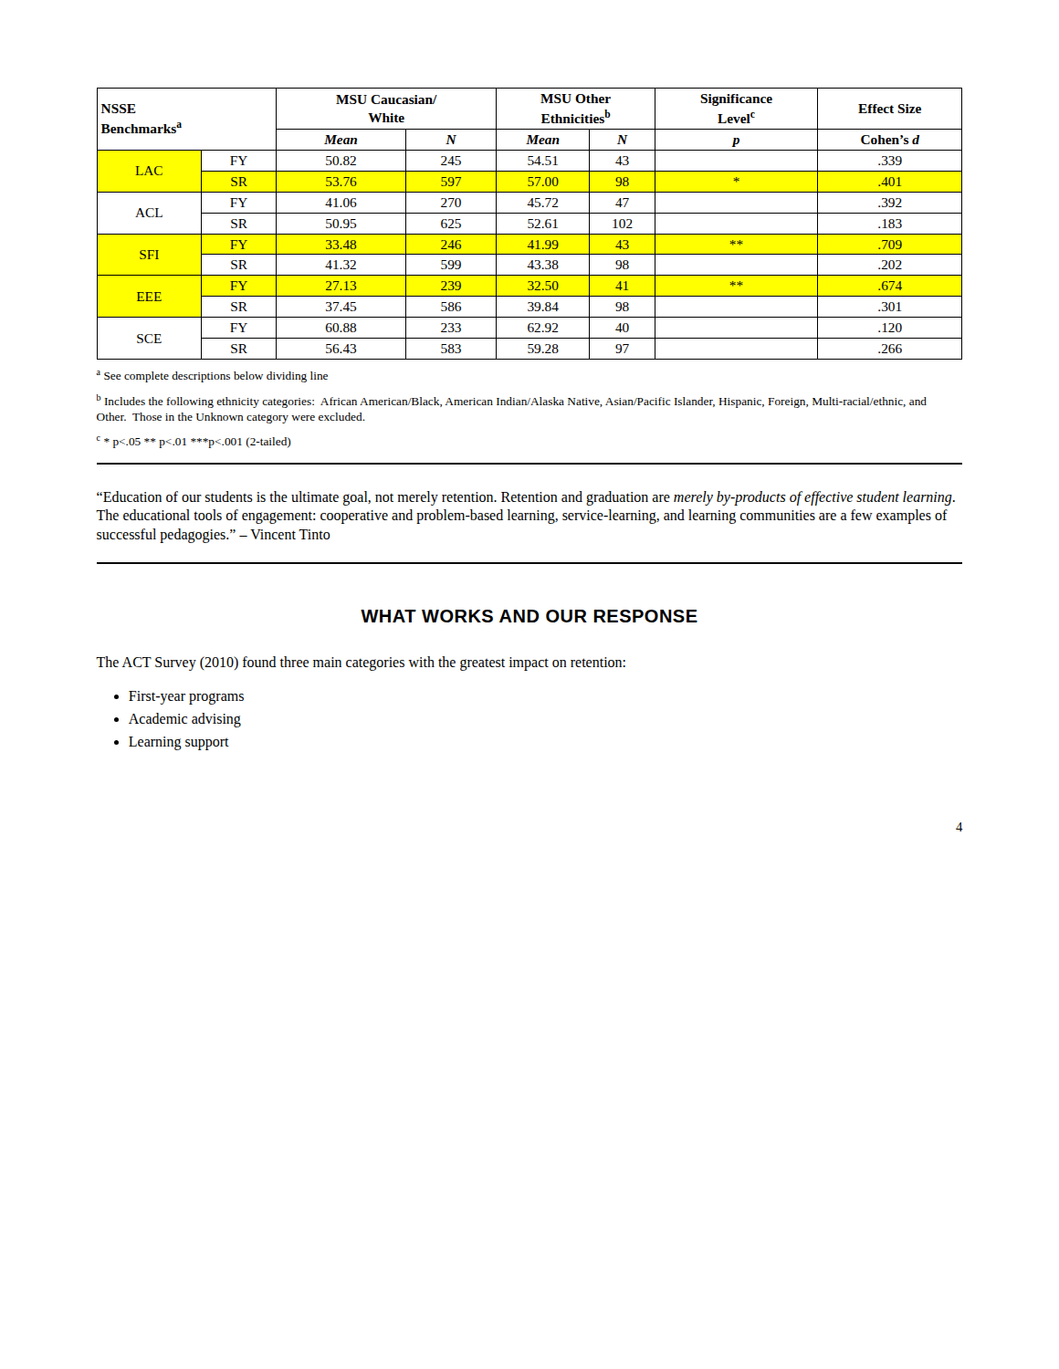| NSSE Benchmarks a | MSU Caucasian/ White | MSU Other Ethnicities b | Significance Level c | Effect Size |
| --- | --- | --- | --- | --- |
| Mean | N | Mean | N | p | Cohen’s d |
| LAC | FY | 50.82 | 245 | 54.51 | 43 | | .339 |
| SR | 53.76 | 597 | 57.00 | 98 | * | .401 |
| ACL | FY | 41.06 | 270 | 45.72 | 47 | | .392 |
| SR | 50.95 | 625 | 52.61 | 102 | | .183 |
| SFI | FY | 33.48 | 246 | 41.99 | 43 | ** | .709 |
| SR | 41.32 | 599 | 43.38 | 98 | | .202 |
| EEE | FY | 27.13 | 239 | 32.50 | 41 | ** | .674 |
| SR | 37.45 | 586 | 39.84 | 98 | | .301 |
| SCE | FY | 60.88 | 233 | 62.92 | 40 | | .120 |
| SR | 56.43 | 583 | 59.28 | 97 | | .266 |
a See complete descriptions below dividing line
b Includes the following ethnicity categories: African American/Black, American Indian/Alaska Native, Asian/Pacific Islander, Hispanic, Foreign, Multi-racial/ethnic, and Other. Those in the Unknown category were excluded.
c * p<.05 ** p<.01 ***p<.001 (2-tailed)
“Education of our students is the ultimate goal, not merely retention. Retention and graduation are merely by-products of effective student learning. The educational tools of engagement: cooperative and problem-based learning, service-learning, and learning communities are a few examples of successful pedagogies.” – Vincent Tinto
WHAT WORKS AND OUR RESPONSE
The ACT Survey (2010) found three main categories with the greatest impact on retention:
First-year programs
Academic advising
Learning support
4